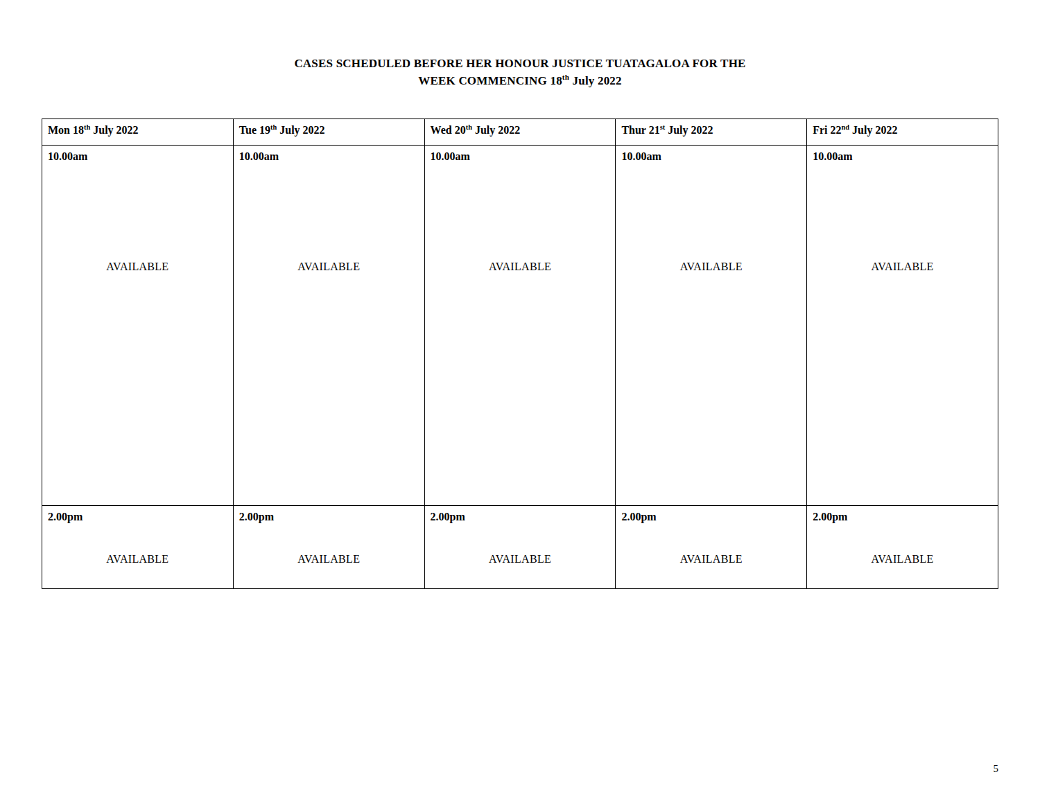CASES SCHEDULED BEFORE HER HONOUR JUSTICE TUATAGALOA FOR THE WEEK COMMENCING 18th July 2022
| Mon 18 th July 2022 | Tue 19 th July 2022 | Wed 20 th July 2022 | Thur 21 st July 2022 | Fri 22 nd July 2022 |
| 10.00am AVAILABLE | 10.00am AVAILABLE | 10.00am AVAILABLE | 10.00am AVAILABLE | 10.00am AVAILABLE |
| 2.00pm AVAILABLE | 2.00pm AVAILABLE | 2.00pm AVAILABLE | 2.00pm AVAILABLE | 2.00pm AVAILABLE |
5